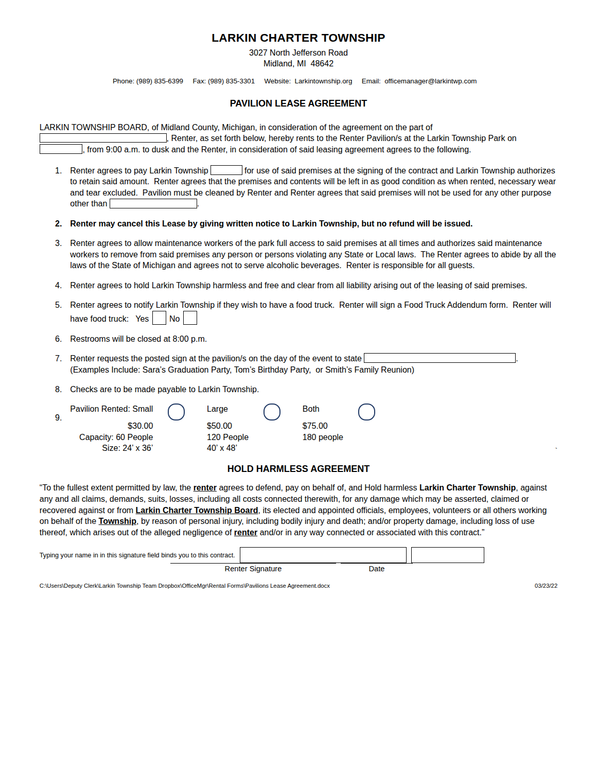LARKIN CHARTER TOWNSHIP
3027 North Jefferson Road
Midland, MI 48642
Phone: (989) 835-6399 Fax: (989) 835-3301 Website: Larkintownship.org Email: officemanager@larkintwp.com
PAVILION LEASE AGREEMENT
LARKIN TOWNSHIP BOARD, of Midland County, Michigan, in consideration of the agreement on the part of , Renter, as set forth below, hereby rents to the Renter Pavilion/s at the Larkin Township Park on , from 9:00 a.m. to dusk and the Renter, in consideration of said leasing agreement agrees to the following.
Renter agrees to pay Larkin Township for use of said premises at the signing of the contract and Larkin Township authorizes to retain said amount. Renter agrees that the premises and contents will be left in as good condition as when rented, necessary wear and tear excluded. Pavilion must be cleaned by Renter and Renter agrees that said premises will not be used for any other purpose other than .
Renter may cancel this Lease by giving written notice to Larkin Township, but no refund will be issued.
Renter agrees to allow maintenance workers of the park full access to said premises at all times and authorizes said maintenance workers to remove from said premises any person or persons violating any State or Local laws. The Renter agrees to abide by all the laws of the State of Michigan and agrees not to serve alcoholic beverages. Renter is responsible for all guests.
Renter agrees to hold Larkin Township harmless and free and clear from all liability arising out of the leasing of said premises.
Renter agrees to notify Larkin Township if they wish to have a food truck. Renter will sign a Food Truck Addendum form. Renter will have food truck: Yes No
Restrooms will be closed at 8:00 p.m.
Renter requests the posted sign at the pavilion/s on the day of the event to state . (Examples Include: Sara’s Graduation Party, Tom’s Birthday Party, or Smith’s Family Reunion)
Checks are to be made payable to Larkin Township.
| Pavilion Rented: Small | | Large | | Both | |
| $30.00 | | $50.00 | | $75.00 | |
| Capacity: 60 People | | 120 People | | 180 people | |
| Size: 24’ x 36’ | | 40’ x 48’ | | | |
`
HOLD HARMLESS AGREEMENT
“To the fullest extent permitted by law, the renter agrees to defend, pay on behalf of, and Hold harmless Larkin Charter Township, against any and all claims, demands, suits, losses, including all costs connected therewith, for any damage which may be asserted, claimed or recovered against or from Larkin Charter Township Board, its elected and appointed officials, employees, volunteers or all others working on behalf of the Township, by reason of personal injury, including bodily injury and death; and/or property damage, including loss of use thereof, which arises out of the alleged negligence of renter and/or in any way connected or associated with this contract.”
Typing your name in in this signature field binds you to this contract.
Renter Signature
Date
C:\Users\Deputy Clerk\Larkin Township Team Dropbox\OfficeMgr\Rental Forms\Pavilions Lease Agreement.docx 03/23/22